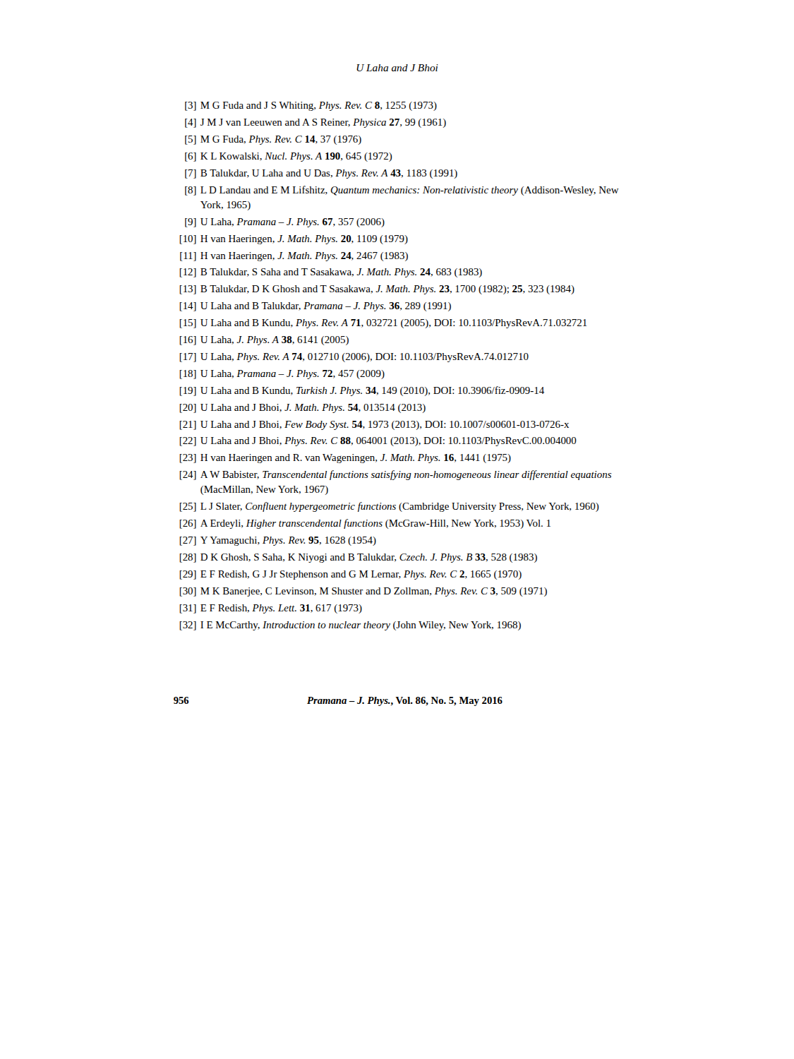U Laha and J Bhoi
[3] M G Fuda and J S Whiting, Phys. Rev. C 8, 1255 (1973)
[4] J M J van Leeuwen and A S Reiner, Physica 27, 99 (1961)
[5] M G Fuda, Phys. Rev. C 14, 37 (1976)
[6] K L Kowalski, Nucl. Phys. A 190, 645 (1972)
[7] B Talukdar, U Laha and U Das, Phys. Rev. A 43, 1183 (1991)
[8] L D Landau and E M Lifshitz, Quantum mechanics: Non-relativistic theory (Addison-Wesley, New York, 1965)
[9] U Laha, Pramana – J. Phys. 67, 357 (2006)
[10] H van Haeringen, J. Math. Phys. 20, 1109 (1979)
[11] H van Haeringen, J. Math. Phys. 24, 2467 (1983)
[12] B Talukdar, S Saha and T Sasakawa, J. Math. Phys. 24, 683 (1983)
[13] B Talukdar, D K Ghosh and T Sasakawa, J. Math. Phys. 23, 1700 (1982); 25, 323 (1984)
[14] U Laha and B Talukdar, Pramana – J. Phys. 36, 289 (1991)
[15] U Laha and B Kundu, Phys. Rev. A 71, 032721 (2005), DOI: 10.1103/PhysRevA.71.032721
[16] U Laha, J. Phys. A 38, 6141 (2005)
[17] U Laha, Phys. Rev. A 74, 012710 (2006), DOI: 10.1103/PhysRevA.74.012710
[18] U Laha, Pramana – J. Phys. 72, 457 (2009)
[19] U Laha and B Kundu, Turkish J. Phys. 34, 149 (2010), DOI: 10.3906/fiz-0909-14
[20] U Laha and J Bhoi, J. Math. Phys. 54, 013514 (2013)
[21] U Laha and J Bhoi, Few Body Syst. 54, 1973 (2013), DOI: 10.1007/s00601-013-0726-x
[22] U Laha and J Bhoi, Phys. Rev. C 88, 064001 (2013), DOI: 10.1103/PhysRevC.00.004000
[23] H van Haeringen and R. van Wageningen, J. Math. Phys. 16, 1441 (1975)
[24] A W Babister, Transcendental functions satisfying non-homogeneous linear differential equations (MacMillan, New York, 1967)
[25] L J Slater, Confluent hypergeometric functions (Cambridge University Press, New York, 1960)
[26] A Erdeyli, Higher transcendental functions (McGraw-Hill, New York, 1953) Vol. 1
[27] Y Yamaguchi, Phys. Rev. 95, 1628 (1954)
[28] D K Ghosh, S Saha, K Niyogi and B Talukdar, Czech. J. Phys. B 33, 528 (1983)
[29] E F Redish, G J Jr Stephenson and G M Lernar, Phys. Rev. C 2, 1665 (1970)
[30] M K Banerjee, C Levinson, M Shuster and D Zollman, Phys. Rev. C 3, 509 (1971)
[31] E F Redish, Phys. Lett. 31, 617 (1973)
[32] I E McCarthy, Introduction to nuclear theory (John Wiley, New York, 1968)
956
Pramana – J. Phys., Vol. 86, No. 5, May 2016